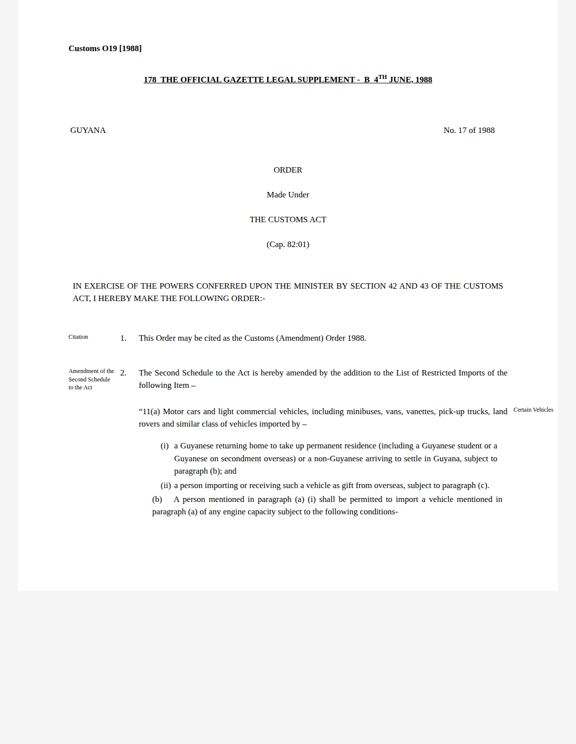Customs O19 [1988]
178 THE OFFICIAL GAZETTE LEGAL SUPPLEMENT - B 4TH JUNE, 1988
GUYANA No. 17 of 1988
ORDER
Made Under
THE CUSTOMS ACT
(Cap. 82:01)
In exercise of the powers conferred upon the Minister by Section 42 and 43 of the Customs Act, I hereby make the following Order:-
Citation
1.
This Order may be cited as the Customs (Amendment) Order 1988.
Amendment of the Second Schedule to the Act
2.
The Second Schedule to the Act is hereby amended by the addition to the List of Restricted Imports of the following Item –
Certain Vehicles
“11(a) Motor cars and light commercial vehicles, including minibuses, vans, vanettes, pick-up trucks, land rovers and similar class of vehicles imported by –
(i) a Guyanese returning home to take up permanent residence (including a Guyanese student or a Guyanese on secondment overseas) or a non-Guyanese arriving to settle in Guyana, subject to paragraph (b); and
(ii) a person importing or receiving such a vehicle as gift from overseas, subject to paragraph (c).
(b) A person mentioned in paragraph (a) (i) shall be permitted to import a vehicle mentioned in paragraph (a) of any engine capacity subject to the following conditions-